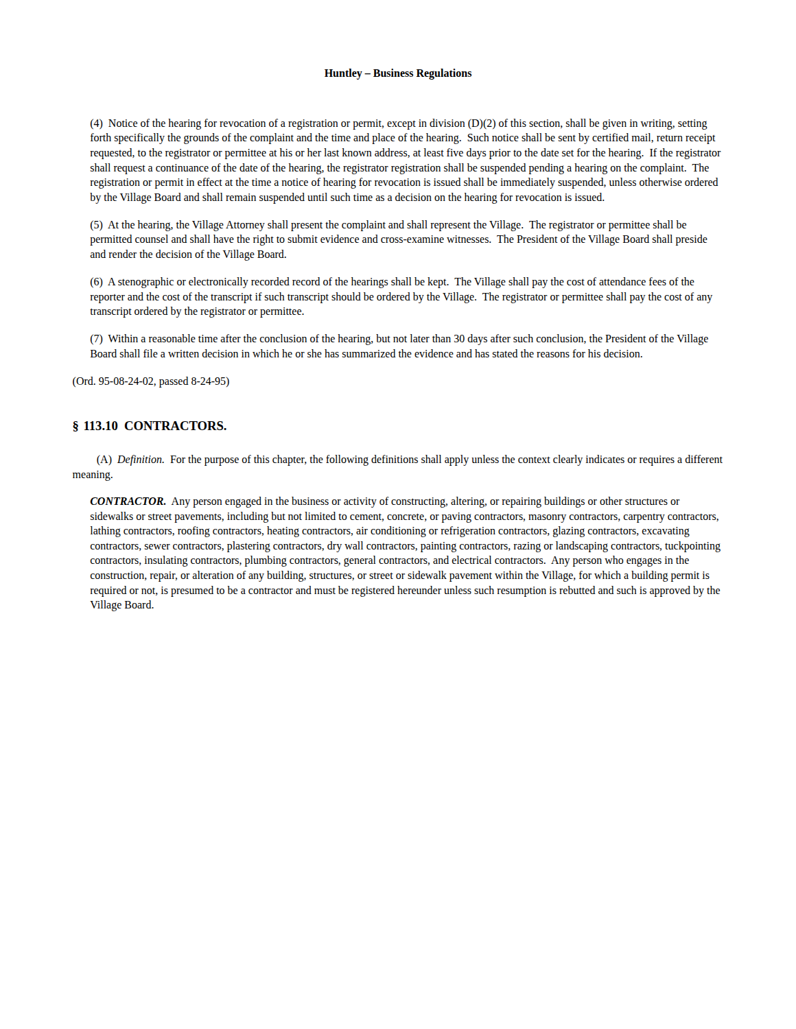Huntley – Business Regulations
(4) Notice of the hearing for revocation of a registration or permit, except in division (D)(2) of this section, shall be given in writing, setting forth specifically the grounds of the complaint and the time and place of the hearing. Such notice shall be sent by certified mail, return receipt requested, to the registrator or permittee at his or her last known address, at least five days prior to the date set for the hearing. If the registrator shall request a continuance of the date of the hearing, the registrator registration shall be suspended pending a hearing on the complaint. The registration or permit in effect at the time a notice of hearing for revocation is issued shall be immediately suspended, unless otherwise ordered by the Village Board and shall remain suspended until such time as a decision on the hearing for revocation is issued.
(5) At the hearing, the Village Attorney shall present the complaint and shall represent the Village. The registrator or permittee shall be permitted counsel and shall have the right to submit evidence and cross-examine witnesses. The President of the Village Board shall preside and render the decision of the Village Board.
(6) A stenographic or electronically recorded record of the hearings shall be kept. The Village shall pay the cost of attendance fees of the reporter and the cost of the transcript if such transcript should be ordered by the Village. The registrator or permittee shall pay the cost of any transcript ordered by the registrator or permittee.
(7) Within a reasonable time after the conclusion of the hearing, but not later than 30 days after such conclusion, the President of the Village Board shall file a written decision in which he or she has summarized the evidence and has stated the reasons for his decision.
(Ord. 95-08-24-02, passed 8-24-95)
§113.10 CONTRACTORS.
(A) Definition. For the purpose of this chapter, the following definitions shall apply unless the context clearly indicates or requires a different meaning.
CONTRACTOR. Any person engaged in the business or activity of constructing, altering, or repairing buildings or other structures or sidewalks or street pavements, including but not limited to cement, concrete, or paving contractors, masonry contractors, carpentry contractors, lathing contractors, roofing contractors, heating contractors, air conditioning or refrigeration contractors, glazing contractors, excavating contractors, sewer contractors, plastering contractors, dry wall contractors, painting contractors, razing or landscaping contractors, tuckpointing contractors, insulating contractors, plumbing contractors, general contractors, and electrical contractors. Any person who engages in the construction, repair, or alteration of any building, structures, or street or sidewalk pavement within the Village, for which a building permit is required or not, is presumed to be a contractor and must be registered hereunder unless such resumption is rebutted and such is approved by the Village Board.